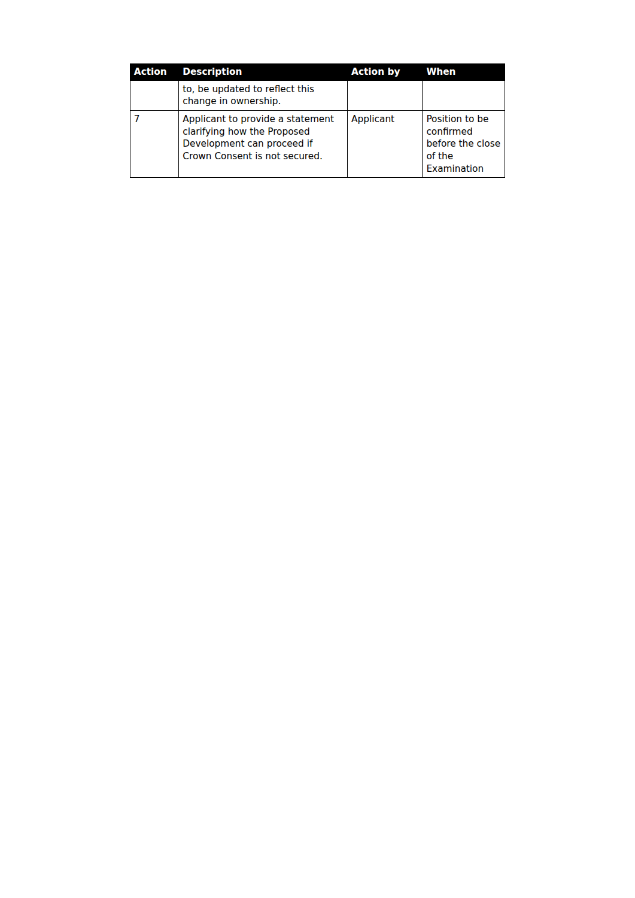| Action | Description | Action by | When |
| --- | --- | --- | --- |
| | to, be updated to reflect this change in ownership. | | |
| 7 | Applicant to provide a statement clarifying how the Proposed Development can proceed if Crown Consent is not secured. | Applicant | Position to be confirmed before the close of the Examination |